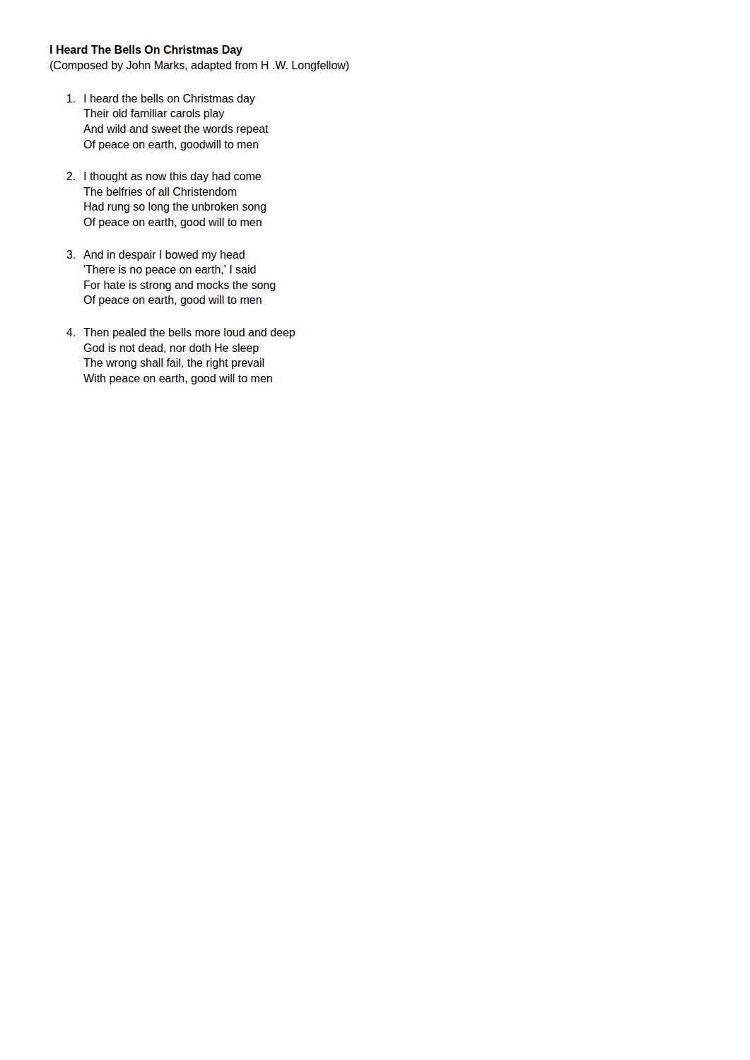I Heard The Bells On Christmas Day
(Composed by John Marks, adapted from H .W. Longfellow)
I heard the bells on Christmas day
Their old familiar carols play
And wild and sweet the words repeat
Of peace on earth, goodwill to men
I thought as now this day had come
The belfries of all Christendom
Had rung so long the unbroken song
Of peace on earth, good will to men
And in despair I bowed my head
'There is no peace on earth,' I said
For hate is strong and mocks the song
Of peace on earth, good will to men
Then pealed the bells more loud and deep
God is not dead, nor doth He sleep
The wrong shall fail, the right prevail
With peace on earth, good will to men